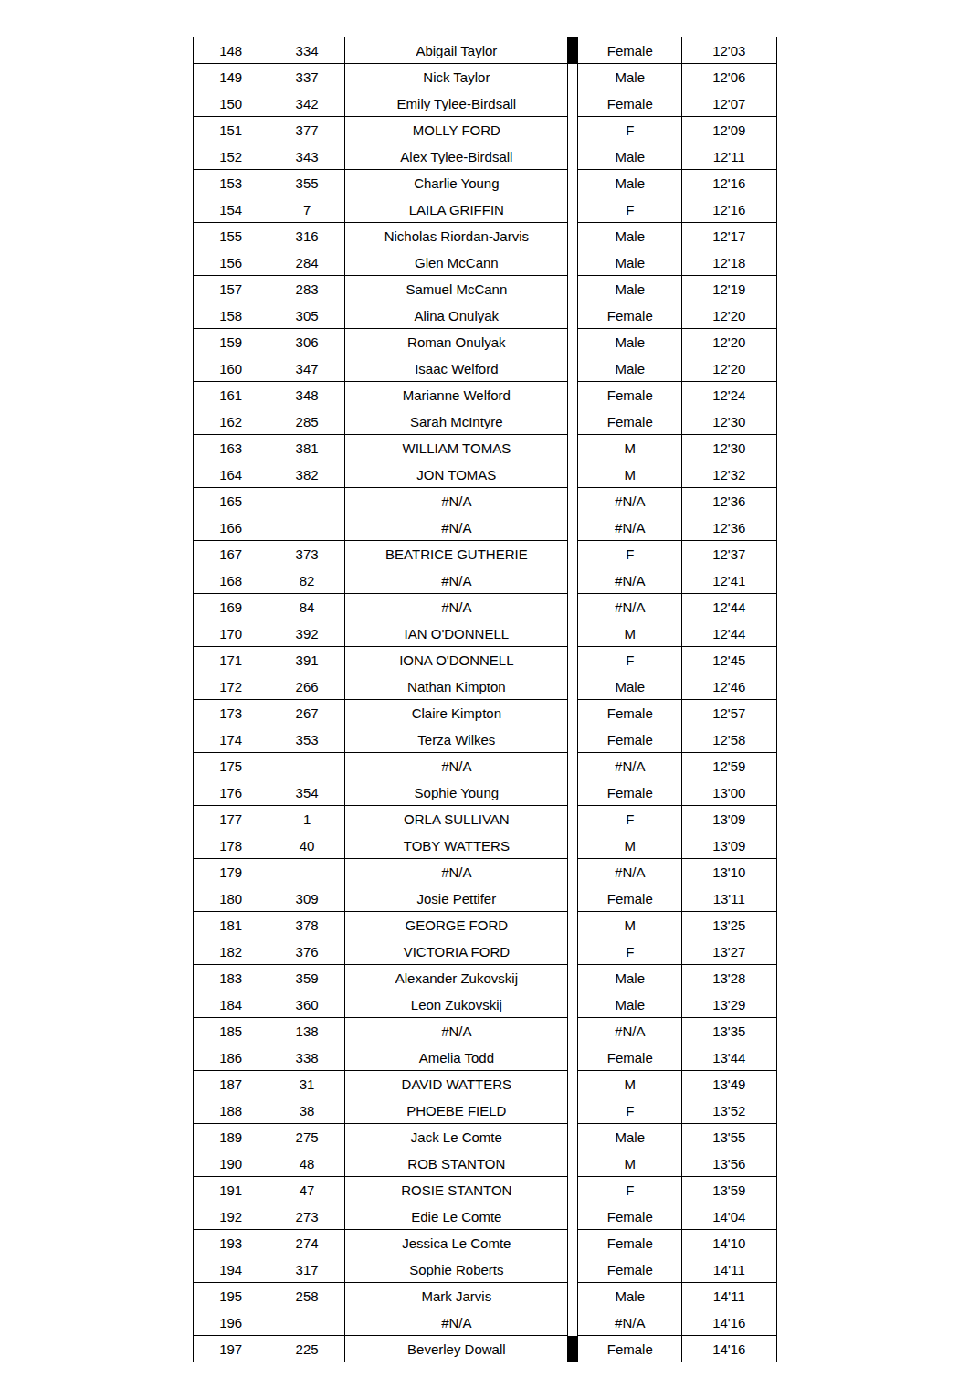| 148 | 334 | Abigail Taylor | | Female | 12'03 |
| 149 | 337 | Nick Taylor | | Male | 12'06 |
| 150 | 342 | Emily Tylee-Birdsall | | Female | 12'07 |
| 151 | 377 | MOLLY FORD | | F | 12'09 |
| 152 | 343 | Alex Tylee-Birdsall | | Male | 12'11 |
| 153 | 355 | Charlie Young | | Male | 12'16 |
| 154 | 7 | LAILA GRIFFIN | | F | 12'16 |
| 155 | 316 | Nicholas Riordan-Jarvis | | Male | 12'17 |
| 156 | 284 | Glen McCann | | Male | 12'18 |
| 157 | 283 | Samuel McCann | | Male | 12'19 |
| 158 | 305 | Alina Onulyak | | Female | 12'20 |
| 159 | 306 | Roman Onulyak | | Male | 12'20 |
| 160 | 347 | Isaac Welford | | Male | 12'20 |
| 161 | 348 | Marianne Welford | | Female | 12'24 |
| 162 | 285 | Sarah McIntyre | | Female | 12'30 |
| 163 | 381 | WILLIAM TOMAS | | M | 12'30 |
| 164 | 382 | JON TOMAS | | M | 12'32 |
| 165 | | #N/A | | #N/A | 12'36 |
| 166 | | #N/A | | #N/A | 12'36 |
| 167 | 373 | BEATRICE GUTHERIE | | F | 12'37 |
| 168 | 82 | #N/A | | #N/A | 12'41 |
| 169 | 84 | #N/A | | #N/A | 12'44 |
| 170 | 392 | IAN O'DONNELL | | M | 12'44 |
| 171 | 391 | IONA O'DONNELL | | F | 12'45 |
| 172 | 266 | Nathan Kimpton | | Male | 12'46 |
| 173 | 267 | Claire Kimpton | | Female | 12'57 |
| 174 | 353 | Terza Wilkes | | Female | 12'58 |
| 175 | | #N/A | | #N/A | 12'59 |
| 176 | 354 | Sophie Young | | Female | 13'00 |
| 177 | 1 | ORLA SULLIVAN | | F | 13'09 |
| 178 | 40 | TOBY WATTERS | | M | 13'09 |
| 179 | | #N/A | | #N/A | 13'10 |
| 180 | 309 | Josie Pettifer | | Female | 13'11 |
| 181 | 378 | GEORGE FORD | | M | 13'25 |
| 182 | 376 | VICTORIA FORD | | F | 13'27 |
| 183 | 359 | Alexander Zukovskij | | Male | 13'28 |
| 184 | 360 | Leon Zukovskij | | Male | 13'29 |
| 185 | 138 | #N/A | | #N/A | 13'35 |
| 186 | 338 | Amelia Todd | | Female | 13'44 |
| 187 | 31 | DAVID WATTERS | | M | 13'49 |
| 188 | 38 | PHOEBE FIELD | | F | 13'52 |
| 189 | 275 | Jack Le Comte | | Male | 13'55 |
| 190 | 48 | ROB STANTON | | M | 13'56 |
| 191 | 47 | ROSIE STANTON | | F | 13'59 |
| 192 | 273 | Edie Le Comte | | Female | 14'04 |
| 193 | 274 | Jessica Le Comte | | Female | 14'10 |
| 194 | 317 | Sophie Roberts | | Female | 14'11 |
| 195 | 258 | Mark Jarvis | | Male | 14'11 |
| 196 | | #N/A | | #N/A | 14'16 |
| 197 | 225 | Beverley Dowall | | Female | 14'16 |